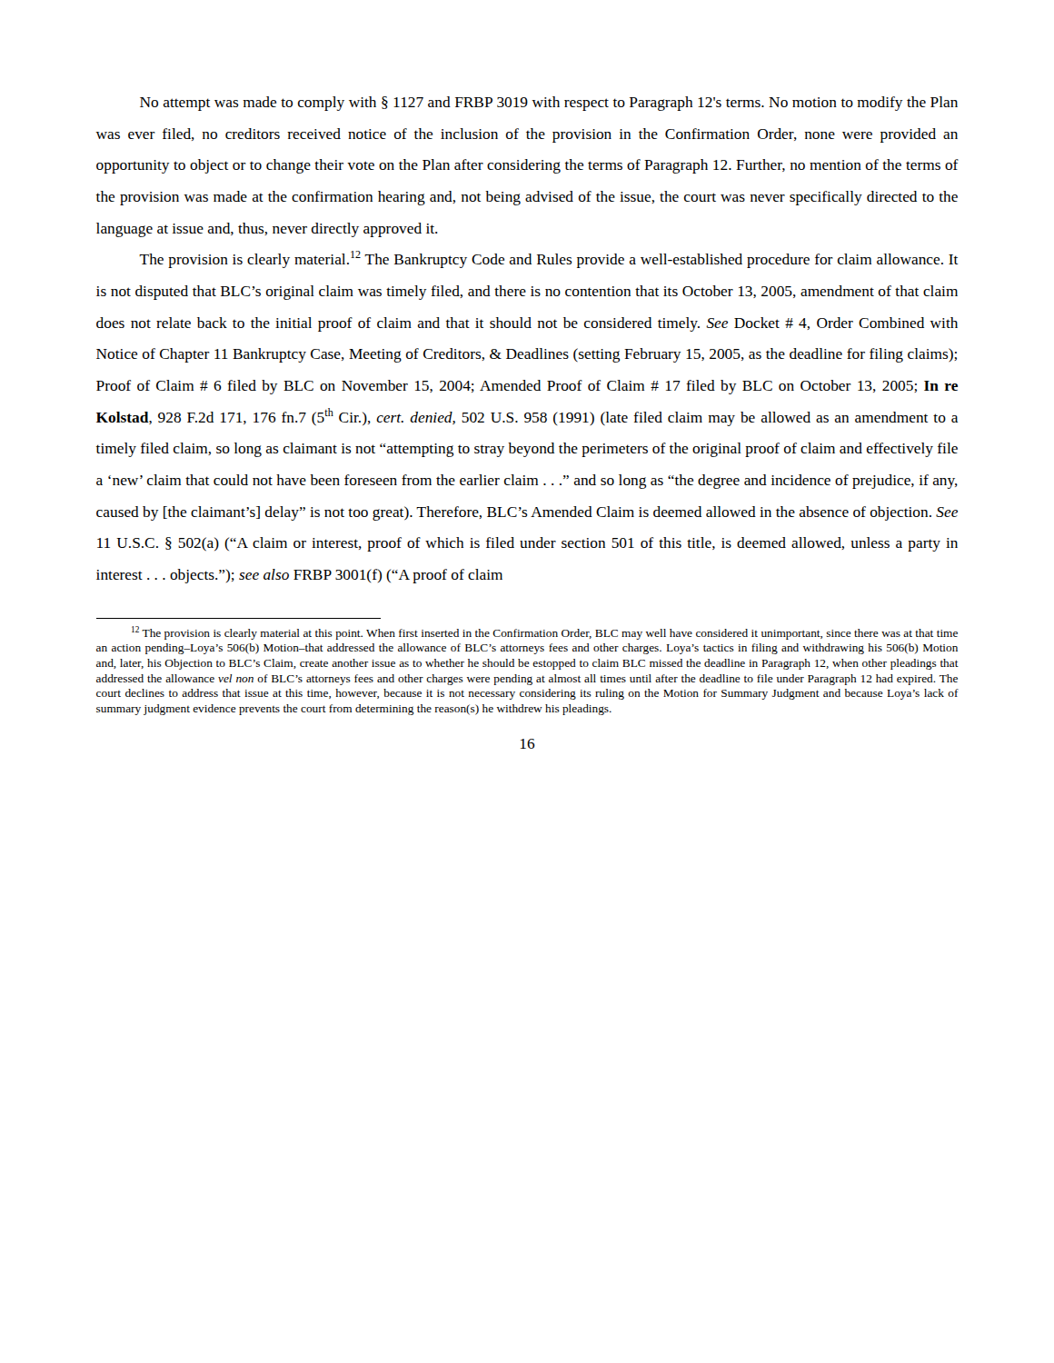No attempt was made to comply with § 1127 and FRBP 3019 with respect to Paragraph 12's terms. No motion to modify the Plan was ever filed, no creditors received notice of the inclusion of the provision in the Confirmation Order, none were provided an opportunity to object or to change their vote on the Plan after considering the terms of Paragraph 12. Further, no mention of the terms of the provision was made at the confirmation hearing and, not being advised of the issue, the court was never specifically directed to the language at issue and, thus, never directly approved it.
The provision is clearly material.12 The Bankruptcy Code and Rules provide a well-established procedure for claim allowance. It is not disputed that BLC’s original claim was timely filed, and there is no contention that its October 13, 2005, amendment of that claim does not relate back to the initial proof of claim and that it should not be considered timely. See Docket # 4, Order Combined with Notice of Chapter 11 Bankruptcy Case, Meeting of Creditors, & Deadlines (setting February 15, 2005, as the deadline for filing claims); Proof of Claim # 6 filed by BLC on November 15, 2004; Amended Proof of Claim # 17 filed by BLC on October 13, 2005; In re Kolstad, 928 F.2d 171, 176 fn.7 (5th Cir.), cert. denied, 502 U.S. 958 (1991) (late filed claim may be allowed as an amendment to a timely filed claim, so long as claimant is not “attempting to stray beyond the perimeters of the original proof of claim and effectively file a ‘new’ claim that could not have been foreseen from the earlier claim . . .” and so long as “the degree and incidence of prejudice, if any, caused by [the claimant’s] delay” is not too great). Therefore, BLC’s Amended Claim is deemed allowed in the absence of objection. See 11 U.S.C. § 502(a) (“A claim or interest, proof of which is filed under section 501 of this title, is deemed allowed, unless a party in interest . . . objects.”); see also FRBP 3001(f) (“A proof of claim
12 The provision is clearly material at this point. When first inserted in the Confirmation Order, BLC may well have considered it unimportant, since there was at that time an action pending–Loya’s 506(b) Motion–that addressed the allowance of BLC’s attorneys fees and other charges. Loya’s tactics in filing and withdrawing his 506(b) Motion and, later, his Objection to BLC’s Claim, create another issue as to whether he should be estopped to claim BLC missed the deadline in Paragraph 12, when other pleadings that addressed the allowance vel non of BLC’s attorneys fees and other charges were pending at almost all times until after the deadline to file under Paragraph 12 had expired. The court declines to address that issue at this time, however, because it is not necessary considering its ruling on the Motion for Summary Judgment and because Loya’s lack of summary judgment evidence prevents the court from determining the reason(s) he withdrew his pleadings.
16